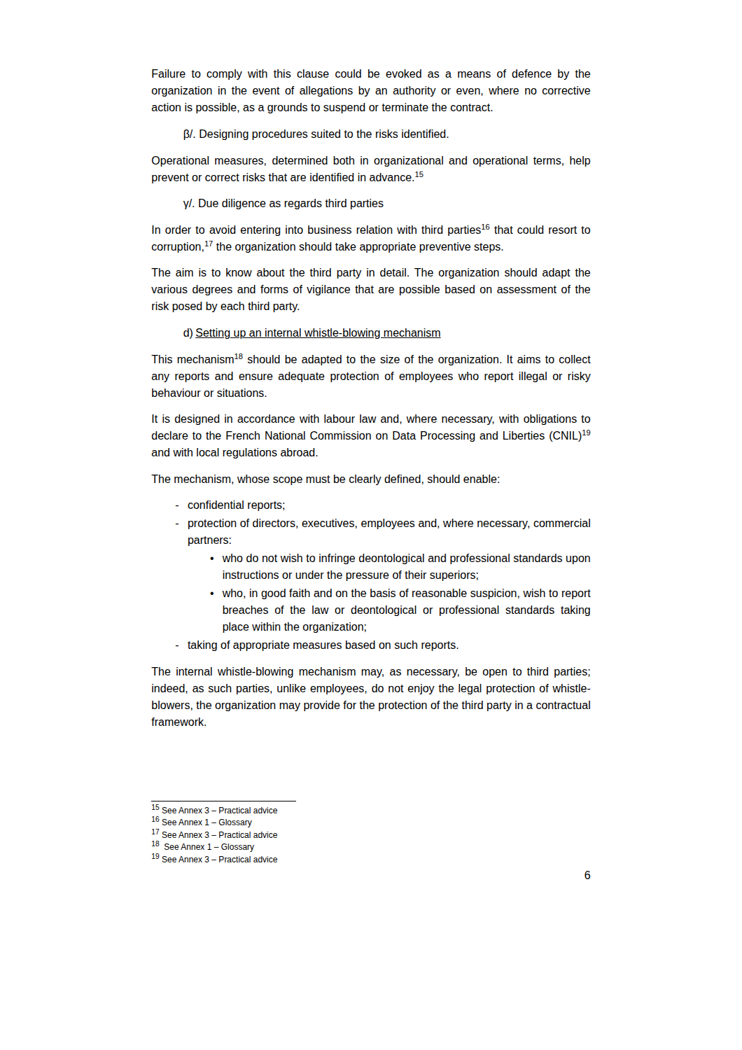Failure to comply with this clause could be evoked as a means of defence by the organization in the event of allegations by an authority or even, where no corrective action is possible, as a grounds to suspend or terminate the contract.
β/. Designing procedures suited to the risks identified.
Operational measures, determined both in organizational and operational terms, help prevent or correct risks that are identified in advance.15
γ/. Due diligence as regards third parties
In order to avoid entering into business relation with third parties16 that could resort to corruption,17 the organization should take appropriate preventive steps.
The aim is to know about the third party in detail. The organization should adapt the various degrees and forms of vigilance that are possible based on assessment of the risk posed by each third party.
d) Setting up an internal whistle-blowing mechanism
This mechanism18 should be adapted to the size of the organization. It aims to collect any reports and ensure adequate protection of employees who report illegal or risky behaviour or situations.
It is designed in accordance with labour law and, where necessary, with obligations to declare to the French National Commission on Data Processing and Liberties (CNIL)19 and with local regulations abroad.
The mechanism, whose scope must be clearly defined, should enable:
confidential reports;
protection of directors, executives, employees and, where necessary, commercial partners:
who do not wish to infringe deontological and professional standards upon instructions or under the pressure of their superiors;
who, in good faith and on the basis of reasonable suspicion, wish to report breaches of the law or deontological or professional standards taking place within the organization;
taking of appropriate measures based on such reports.
The internal whistle-blowing mechanism may, as necessary, be open to third parties; indeed, as such parties, unlike employees, do not enjoy the legal protection of whistle-blowers, the organization may provide for the protection of the third party in a contractual framework.
15 See Annex 3 – Practical advice
16 See Annex 1 – Glossary
17 See Annex 3 – Practical advice
18 See Annex 1 – Glossary
19 See Annex 3 – Practical advice
6